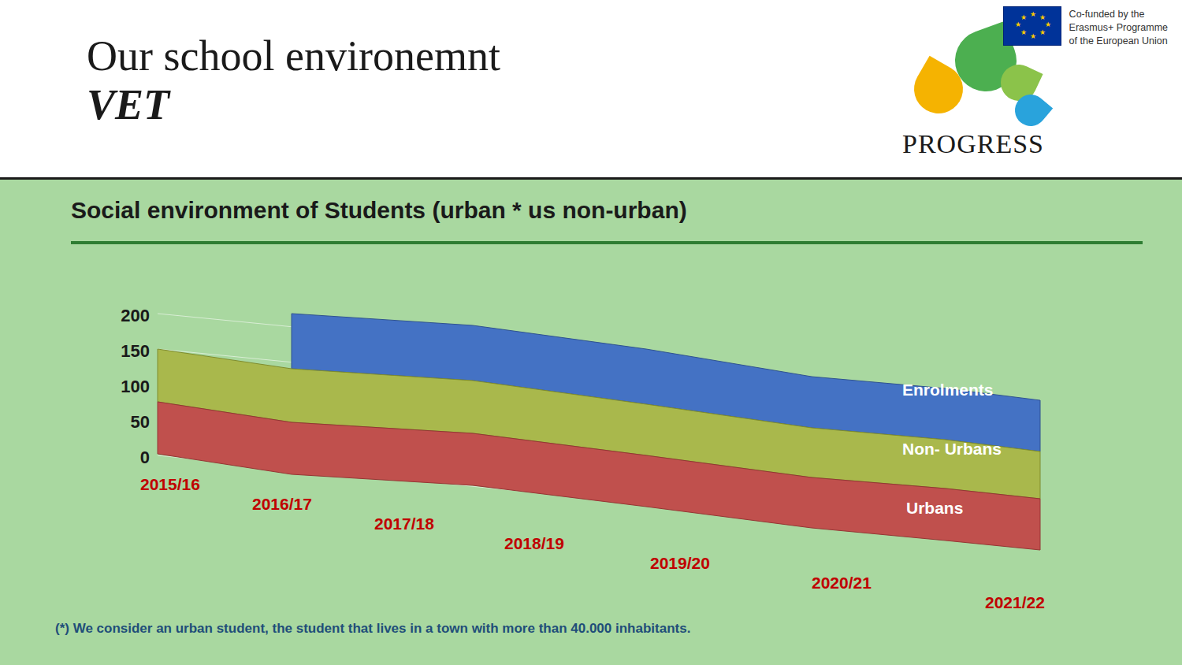Our school environemnt VET
PROGRESS
★ ★ ★ ★ ★ ★ ★ ★
Co-funded by the
Erasmus+ Programme
of the European Union
Social environment of Students (urban * us non-urban)
200
150
100
50
0
Enrolments
Non- Urbans
Urbans
2015/16
2016/17
2017/18
2018/19
2019/20
2020/21
2021/22
(*) We consider an urban student, the student that lives in a town with more than 40.000 inhabitants.